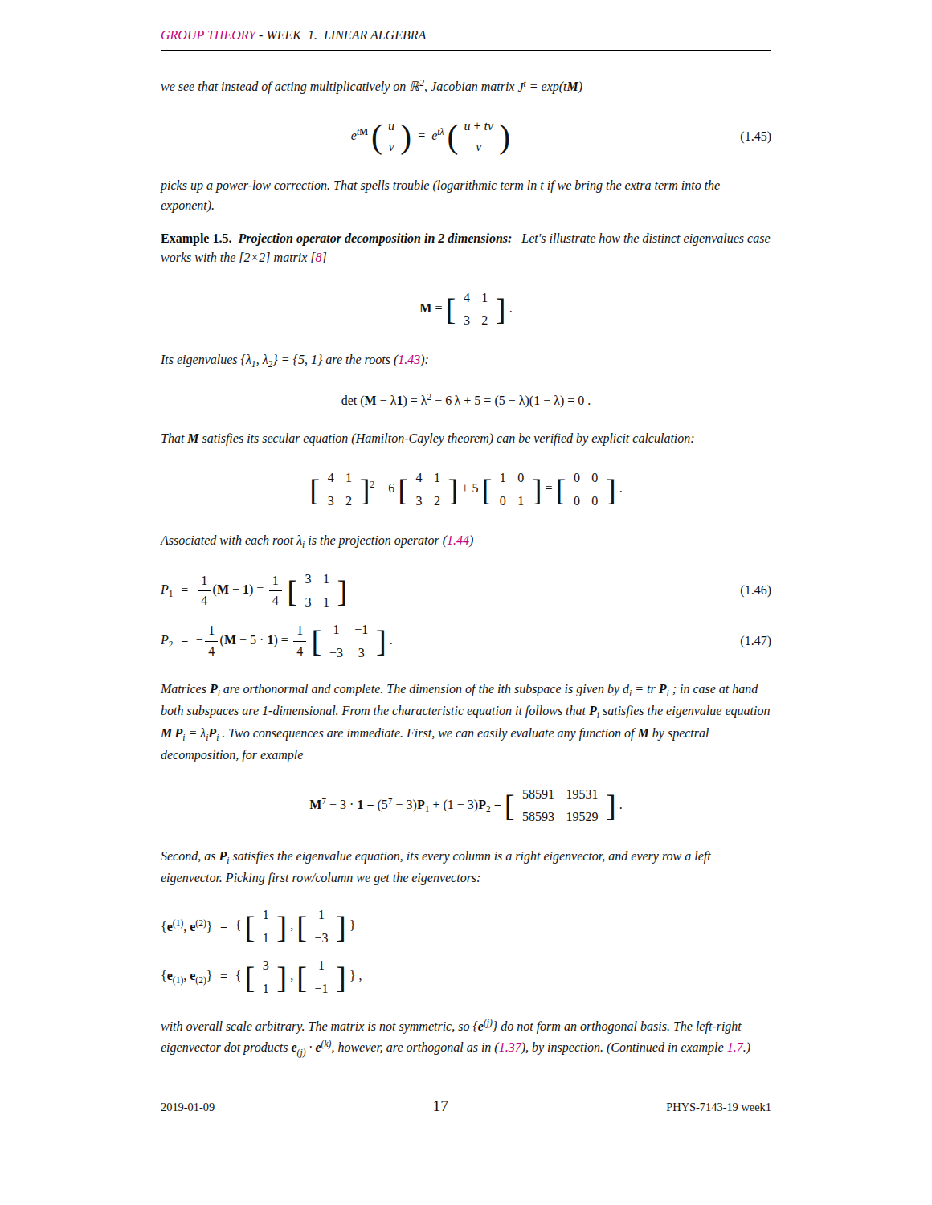GROUP THEORY - WEEK 1. LINEAR ALGEBRA
we see that instead of acting multiplicatively on ℝ2, Jacobian matrix Jt = exp(tM)
etM (
| u |
| v |
) = etλ (
| u + tv |
| v |
)
(1.45)
picks up a power-low correction. That spells trouble (logarithmic term ln t if we bring the extra term into the exponent).
Example 1.5. Projection operator decomposition in 2 dimensions: Let's illustrate how the distinct eigenvalues case works with the [2×2] matrix [8]
M = [
| 4 | 1 |
| 3 | 2 |
] .
Its eigenvalues {λ1, λ2} = {5, 1} are the roots (1.43):
det (M − λ1) = λ2 − 6 λ + 5 = (5 − λ)(1 − λ) = 0 .
That M satisfies its secular equation (Hamilton-Cayley theorem) can be verified by explicit calculation:
[
| 4 | 1 |
| 3 | 2 |
] 2 − 6 [
| 4 | 1 |
| 3 | 2 |
] + 5 [
| 1 | 0 |
| 0 | 1 |
] = [
| 0 | 0 |
| 0 | 0 |
] .
Associated with each root λi is the projection operator (1.44)
P1
=
14(M − 1) = 14 [
| 3 | 1 |
| 3 | 1 |
]
(1.46)
P2
=
−14(M − 5 · 1) = 14 [
| 1 | −1 |
| −3 | 3 |
] .
(1.47)
Matrices Pi are orthonormal and complete. The dimension of the ith subspace is given by di = tr Pi ; in case at hand both subspaces are 1-dimensional. From the characteristic equation it follows that Pi satisfies the eigenvalue equation M Pi = λiPi . Two consequences are immediate. First, we can easily evaluate any function of M by spectral decomposition, for example
M7 − 3 · 1 = (57 − 3)P1 + (1 − 3)P2 = [
| 58591 | 19531 |
| 58593 | 19529 |
] .
Second, as Pi satisfies the eigenvalue equation, its every column is a right eigenvector, and every row a left eigenvector. Picking first row/column we get the eigenvectors:
{e(1), e(2)}
=
{ [
| 1 |
| 1 |
] , [
| 1 |
| −3 |
] }
{e(1), e(2)}
=
{ [
| 3 |
| 1 |
] , [
| 1 |
| −1 |
] } ,
with overall scale arbitrary. The matrix is not symmetric, so {e(j)} do not form an orthogonal basis. The left-right eigenvector dot products e(j) · e(k), however, are orthogonal as in (1.37), by inspection. (Continued in example 1.7.)
2019-01-09 17 PHYS-7143-19 week1